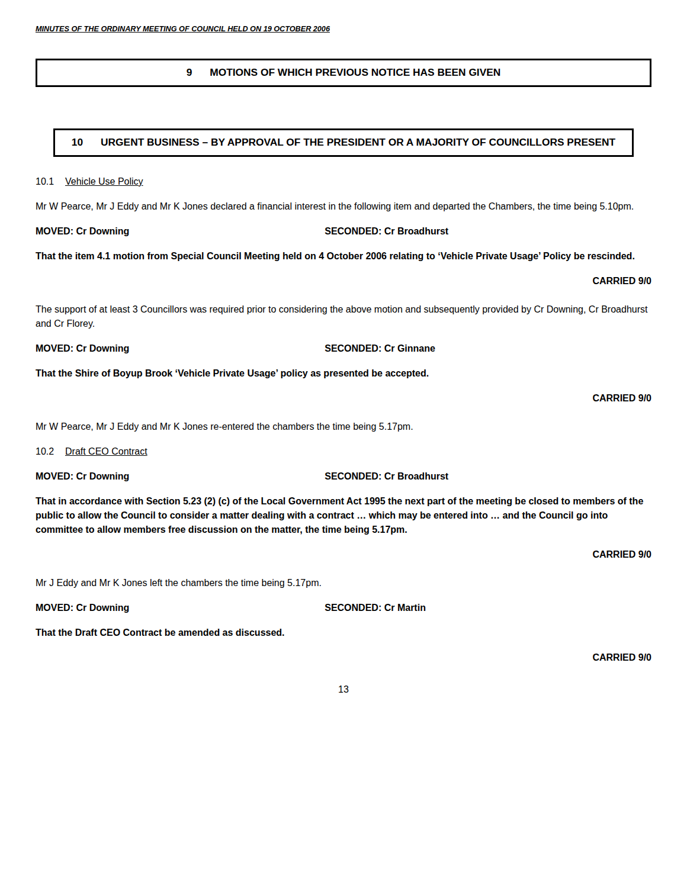MINUTES OF THE ORDINARY MEETING OF COUNCIL HELD ON 19 OCTOBER 2006
9 MOTIONS OF WHICH PREVIOUS NOTICE HAS BEEN GIVEN
10 URGENT BUSINESS – BY APPROVAL OF THE PRESIDENT OR A MAJORITY OF COUNCILLORS PRESENT
10.1 Vehicle Use Policy
Mr W Pearce, Mr J Eddy and Mr K Jones declared a financial interest in the following item and departed the Chambers, the time being 5.10pm.
MOVED: Cr Downing SECONDED: Cr Broadhurst
That the item 4.1 motion from Special Council Meeting held on 4 October 2006 relating to ‘Vehicle Private Usage’ Policy be rescinded.
CARRIED 9/0
The support of at least 3 Councillors was required prior to considering the above motion and subsequently provided by Cr Downing, Cr Broadhurst and Cr Florey.
MOVED: Cr Downing SECONDED: Cr Ginnane
That the Shire of Boyup Brook ‘Vehicle Private Usage’ policy as presented be accepted.
CARRIED 9/0
Mr W Pearce, Mr J Eddy and Mr K Jones re-entered the chambers the time being 5.17pm.
10.2 Draft CEO Contract
MOVED: Cr Downing SECONDED: Cr Broadhurst
That in accordance with Section 5.23 (2) (c) of the Local Government Act 1995 the next part of the meeting be closed to members of the public to allow the Council to consider a matter dealing with a contract … which may be entered into … and the Council go into committee to allow members free discussion on the matter, the time being 5.17pm.
CARRIED 9/0
Mr J Eddy and Mr K Jones left the chambers the time being 5.17pm.
MOVED: Cr Downing SECONDED: Cr Martin
That the Draft CEO Contract be amended as discussed.
CARRIED 9/0
13